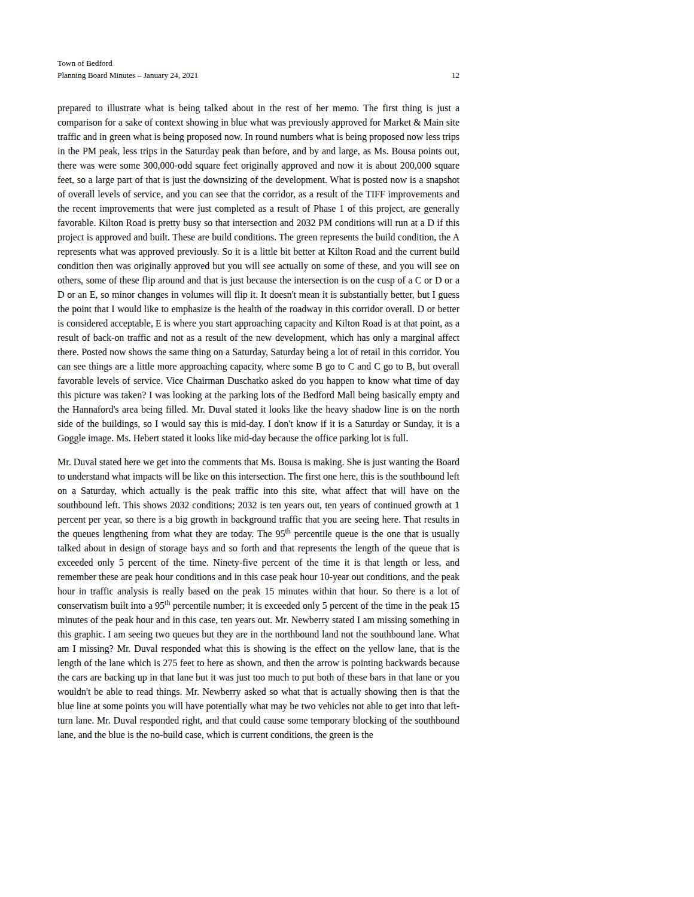Town of Bedford
Planning Board Minutes – January 24, 2021
12
prepared to illustrate what is being talked about in the rest of her memo. The first thing is just a comparison for a sake of context showing in blue what was previously approved for Market & Main site traffic and in green what is being proposed now. In round numbers what is being proposed now less trips in the PM peak, less trips in the Saturday peak than before, and by and large, as Ms. Bousa points out, there was were some 300,000-odd square feet originally approved and now it is about 200,000 square feet, so a large part of that is just the downsizing of the development. What is posted now is a snapshot of overall levels of service, and you can see that the corridor, as a result of the TIFF improvements and the recent improvements that were just completed as a result of Phase 1 of this project, are generally favorable. Kilton Road is pretty busy so that intersection and 2032 PM conditions will run at a D if this project is approved and built. These are build conditions. The green represents the build condition, the A represents what was approved previously. So it is a little bit better at Kilton Road and the current build condition then was originally approved but you will see actually on some of these, and you will see on others, some of these flip around and that is just because the intersection is on the cusp of a C or D or a D or an E, so minor changes in volumes will flip it. It doesn't mean it is substantially better, but I guess the point that I would like to emphasize is the health of the roadway in this corridor overall. D or better is considered acceptable, E is where you start approaching capacity and Kilton Road is at that point, as a result of back-on traffic and not as a result of the new development, which has only a marginal affect there. Posted now shows the same thing on a Saturday, Saturday being a lot of retail in this corridor. You can see things are a little more approaching capacity, where some B go to C and C go to B, but overall favorable levels of service. Vice Chairman Duschatko asked do you happen to know what time of day this picture was taken? I was looking at the parking lots of the Bedford Mall being basically empty and the Hannaford's area being filled. Mr. Duval stated it looks like the heavy shadow line is on the north side of the buildings, so I would say this is mid-day. I don't know if it is a Saturday or Sunday, it is a Goggle image. Ms. Hebert stated it looks like mid-day because the office parking lot is full.
Mr. Duval stated here we get into the comments that Ms. Bousa is making. She is just wanting the Board to understand what impacts will be like on this intersection. The first one here, this is the southbound left on a Saturday, which actually is the peak traffic into this site, what affect that will have on the southbound left. This shows 2032 conditions; 2032 is ten years out, ten years of continued growth at 1 percent per year, so there is a big growth in background traffic that you are seeing here. That results in the queues lengthening from what they are today. The 95th percentile queue is the one that is usually talked about in design of storage bays and so forth and that represents the length of the queue that is exceeded only 5 percent of the time. Ninety-five percent of the time it is that length or less, and remember these are peak hour conditions and in this case peak hour 10-year out conditions, and the peak hour in traffic analysis is really based on the peak 15 minutes within that hour. So there is a lot of conservatism built into a 95th percentile number; it is exceeded only 5 percent of the time in the peak 15 minutes of the peak hour and in this case, ten years out. Mr. Newberry stated I am missing something in this graphic. I am seeing two queues but they are in the northbound land not the southbound lane. What am I missing? Mr. Duval responded what this is showing is the effect on the yellow lane, that is the length of the lane which is 275 feet to here as shown, and then the arrow is pointing backwards because the cars are backing up in that lane but it was just too much to put both of these bars in that lane or you wouldn't be able to read things. Mr. Newberry asked so what that is actually showing then is that the blue line at some points you will have potentially what may be two vehicles not able to get into that left-turn lane. Mr. Duval responded right, and that could cause some temporary blocking of the southbound lane, and the blue is the no-build case, which is current conditions, the green is the